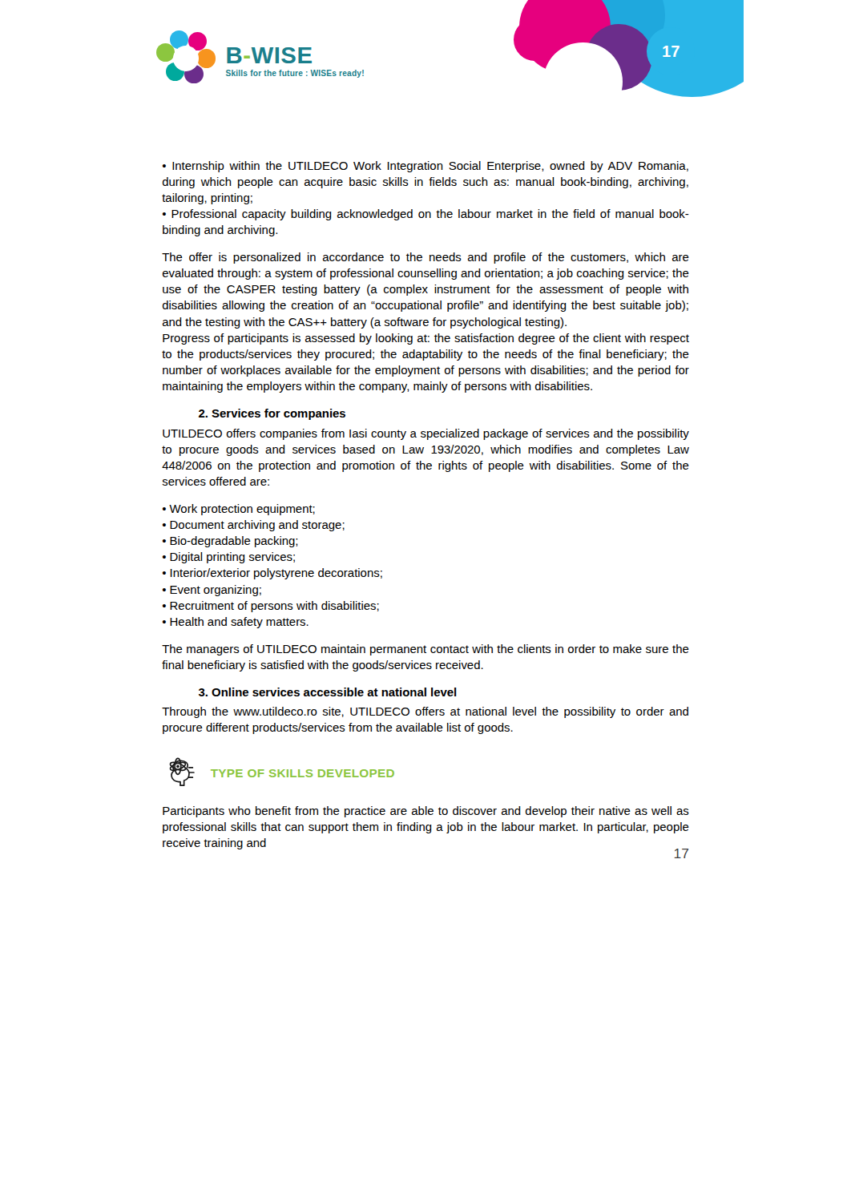17
B-WISE
Skills for the future : WISEs ready!
• Internship within the UTILDECO Work Integration Social Enterprise, owned by ADV Romania, during which people can acquire basic skills in fields such as: manual book-binding, archiving, tailoring, printing;
• Professional capacity building acknowledged on the labour market in the field of manual book-binding and archiving.
The offer is personalized in accordance to the needs and profile of the customers, which are evaluated through: a system of professional counselling and orientation; a job coaching service; the use of the CASPER testing battery (a complex instrument for the assessment of people with disabilities allowing the creation of an “occupational profile” and identifying the best suitable job); and the testing with the CAS++ battery (a software for psychological testing).
Progress of participants is assessed by looking at: the satisfaction degree of the client with respect to the products/services they procured; the adaptability to the needs of the final beneficiary; the number of workplaces available for the employment of persons with disabilities; and the period for maintaining the employers within the company, mainly of persons with disabilities.
2. Services for companies
UTILDECO offers companies from Iasi county a specialized package of services and the possibility to procure goods and services based on Law 193/2020, which modifies and completes Law 448/2006 on the protection and promotion of the rights of people with disabilities. Some of the services offered are:
• Work protection equipment;
• Document archiving and storage;
• Bio-degradable packing;
• Digital printing services;
• Interior/exterior polystyrene decorations;
• Event organizing;
• Recruitment of persons with disabilities;
• Health and safety matters.
The managers of UTILDECO maintain permanent contact with the clients in order to make sure the final beneficiary is satisfied with the goods/services received.
3. Online services accessible at national level
Through the www.utildeco.ro site, UTILDECO offers at national level the possibility to order and procure different products/services from the available list of goods.
TYPE OF SKILLS DEVELOPED
Participants who benefit from the practice are able to discover and develop their native as well as professional skills that can support them in finding a job in the labour market. In particular, people receive training and
17